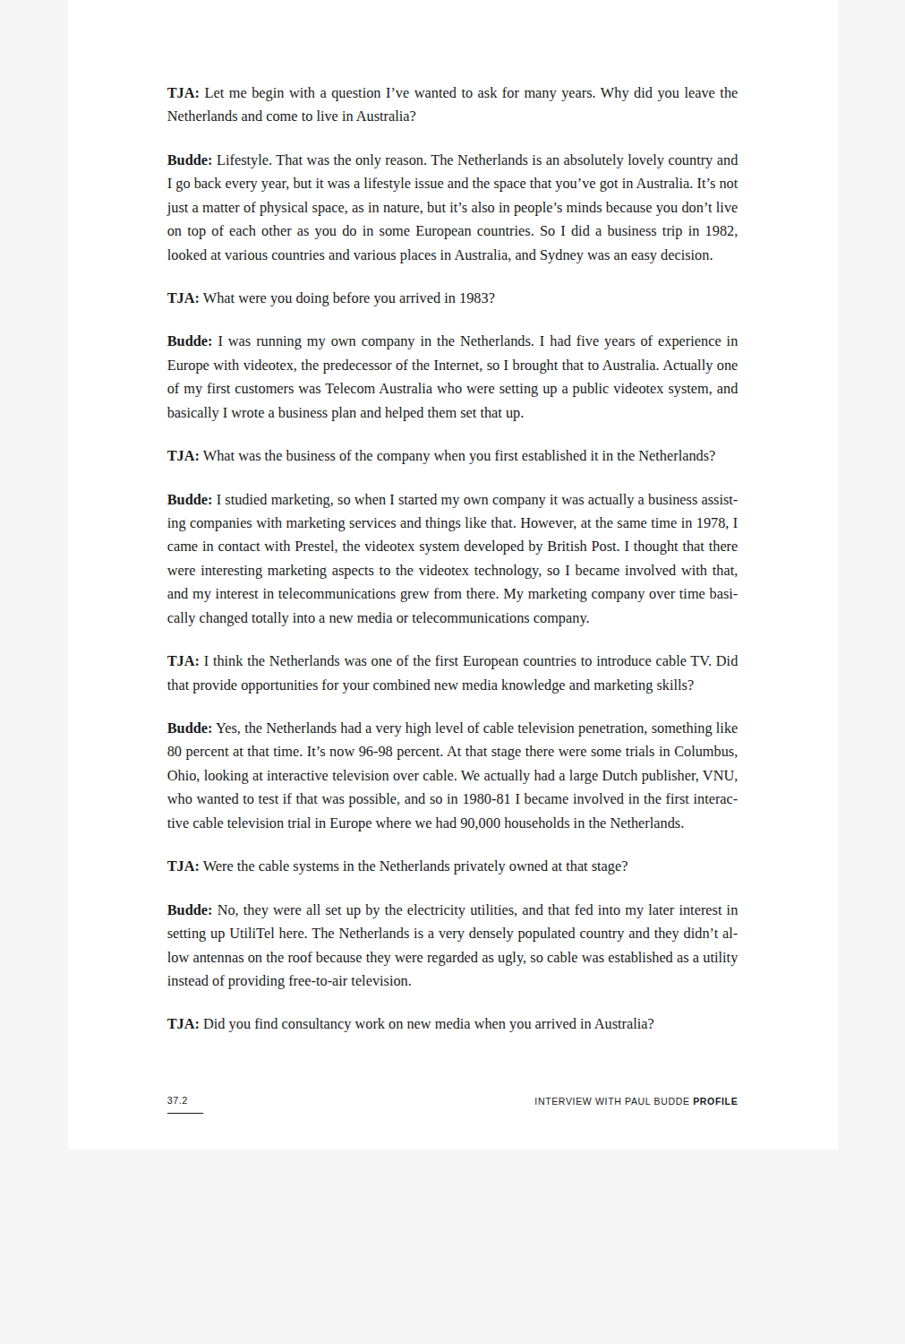TJA: Let me begin with a question I’ve wanted to ask for many years. Why did you leave the Netherlands and come to live in Australia?
Budde: Lifestyle. That was the only reason. The Netherlands is an absolutely lovely country and I go back every year, but it was a lifestyle issue and the space that you’ve got in Australia. It’s not just a matter of physical space, as in nature, but it’s also in people’s minds because you don’t live on top of each other as you do in some European countries. So I did a business trip in 1982, looked at various countries and various places in Australia, and Sydney was an easy decision.
TJA: What were you doing before you arrived in 1983?
Budde: I was running my own company in the Netherlands. I had five years of experience in Europe with videotex, the predecessor of the Internet, so I brought that to Australia. Actually one of my first customers was Telecom Australia who were setting up a public videotex system, and basically I wrote a business plan and helped them set that up.
TJA: What was the business of the company when you first established it in the Netherlands?
Budde: I studied marketing, so when I started my own company it was actually a business assisting companies with marketing services and things like that. However, at the same time in 1978, I came in contact with Prestel, the videotex system developed by British Post. I thought that there were interesting marketing aspects to the videotex technology, so I became involved with that, and my interest in telecommunications grew from there. My marketing company over time basically changed totally into a new media or telecommunications company.
TJA: I think the Netherlands was one of the first European countries to introduce cable TV. Did that provide opportunities for your combined new media knowledge and marketing skills?
Budde: Yes, the Netherlands had a very high level of cable television penetration, something like 80 percent at that time. It’s now 96-98 percent. At that stage there were some trials in Columbus, Ohio, looking at interactive television over cable. We actually had a large Dutch publisher, VNU, who wanted to test if that was possible, and so in 1980-81 I became involved in the first interactive cable television trial in Europe where we had 90,000 households in the Netherlands.
TJA: Were the cable systems in the Netherlands privately owned at that stage?
Budde: No, they were all set up by the electricity utilities, and that fed into my later interest in setting up UtiliTel here. The Netherlands is a very densely populated country and they didn’t allow antennas on the roof because they were regarded as ugly, so cable was established as a utility instead of providing free-to-air television.
TJA: Did you find consultancy work on new media when you arrived in Australia?
37.2
Interview with Paul Budde Profile